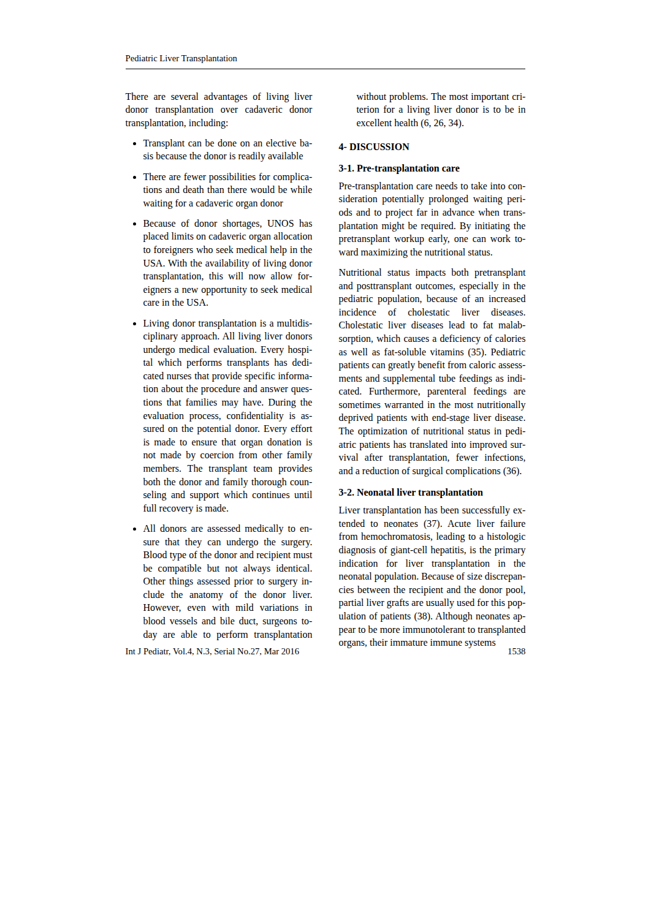Pediatric Liver Transplantation
There are several advantages of living liver donor transplantation over cadaveric donor transplantation, including:
Transplant can be done on an elective basis because the donor is readily available
There are fewer possibilities for complications and death than there would be while waiting for a cadaveric organ donor
Because of donor shortages, UNOS has placed limits on cadaveric organ allocation to foreigners who seek medical help in the USA. With the availability of living donor transplantation, this will now allow foreigners a new opportunity to seek medical care in the USA.
Living donor transplantation is a multidisciplinary approach. All living liver donors undergo medical evaluation. Every hospital which performs transplants has dedicated nurses that provide specific information about the procedure and answer questions that families may have. During the evaluation process, confidentiality is assured on the potential donor. Every effort is made to ensure that organ donation is not made by coercion from other family members. The transplant team provides both the donor and family thorough counseling and support which continues until full recovery is made.
All donors are assessed medically to ensure that they can undergo the surgery. Blood type of the donor and recipient must be compatible but not always identical. Other things assessed prior to surgery include the anatomy of the donor liver. However, even with mild variations in blood vessels and bile duct, surgeons today are able to perform transplantation without problems. The most important criterion for a living liver donor is to be in excellent health (6, 26, 34).
4- DISCUSSION
3-1. Pre-transplantation care
Pre-transplantation care needs to take into consideration potentially prolonged waiting periods and to project far in advance when transplantation might be required. By initiating the pretransplant workup early, one can work toward maximizing the nutritional status.
Nutritional status impacts both pretransplant and posttransplant outcomes, especially in the pediatric population, because of an increased incidence of cholestatic liver diseases. Cholestatic liver diseases lead to fat malabsorption, which causes a deficiency of calories as well as fat-soluble vitamins (35). Pediatric patients can greatly benefit from caloric assessments and supplemental tube feedings as indicated. Furthermore, parenteral feedings are sometimes warranted in the most nutritionally deprived patients with end-stage liver disease. The optimization of nutritional status in pediatric patients has translated into improved survival after transplantation, fewer infections, and a reduction of surgical complications (36).
3-2. Neonatal liver transplantation
Liver transplantation has been successfully extended to neonates (37). Acute liver failure from hemochromatosis, leading to a histologic diagnosis of giant-cell hepatitis, is the primary indication for liver transplantation in the neonatal population. Because of size discrepancies between the recipient and the donor pool, partial liver grafts are usually used for this population of patients (38). Although neonates appear to be more immunotolerant to transplanted organs, their immature immune systems
Int J Pediatr, Vol.4, N.3, Serial No.27, Mar 2016 1538